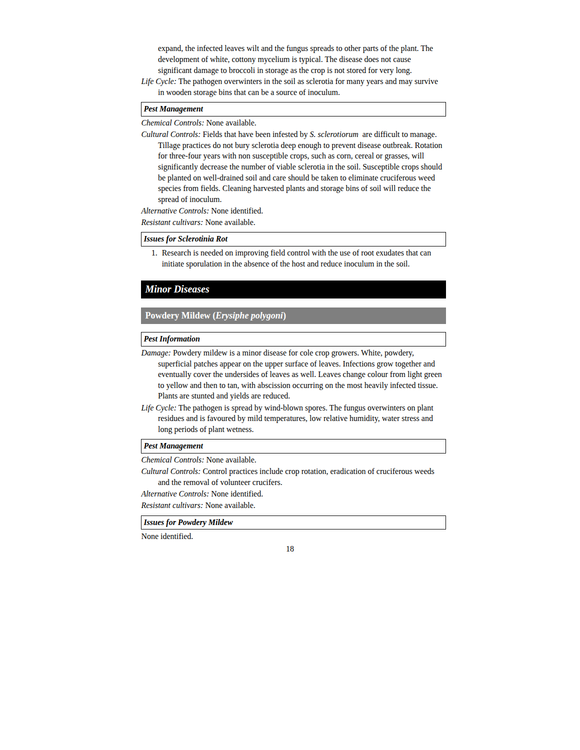expand, the infected leaves wilt and the fungus spreads to other parts of the plant. The development of white, cottony mycelium is typical. The disease does not cause significant damage to broccoli in storage as the crop is not stored for very long.
Life Cycle: The pathogen overwinters in the soil as sclerotia for many years and may survive in wooden storage bins that can be a source of inoculum.
Pest Management
Chemical Controls: None available.
Cultural Controls: Fields that have been infested by S. sclerotiorum are difficult to manage. Tillage practices do not bury sclerotia deep enough to prevent disease outbreak. Rotation for three-four years with non susceptible crops, such as corn, cereal or grasses, will significantly decrease the number of viable sclerotia in the soil. Susceptible crops should be planted on well-drained soil and care should be taken to eliminate cruciferous weed species from fields. Cleaning harvested plants and storage bins of soil will reduce the spread of inoculum.
Alternative Controls: None identified.
Resistant cultivars: None available.
Issues for Sclerotinia Rot
Research is needed on improving field control with the use of root exudates that can initiate sporulation in the absence of the host and reduce inoculum in the soil.
Minor Diseases
Powdery Mildew (Erysiphe polygoni)
Pest Information
Damage: Powdery mildew is a minor disease for cole crop growers. White, powdery, superficial patches appear on the upper surface of leaves. Infections grow together and eventually cover the undersides of leaves as well. Leaves change colour from light green to yellow and then to tan, with abscission occurring on the most heavily infected tissue. Plants are stunted and yields are reduced.
Life Cycle: The pathogen is spread by wind-blown spores. The fungus overwinters on plant residues and is favoured by mild temperatures, low relative humidity, water stress and long periods of plant wetness.
Pest Management
Chemical Controls: None available.
Cultural Controls: Control practices include crop rotation, eradication of cruciferous weeds and the removal of volunteer crucifers.
Alternative Controls: None identified.
Resistant cultivars: None available.
Issues for Powdery Mildew
None identified.
18